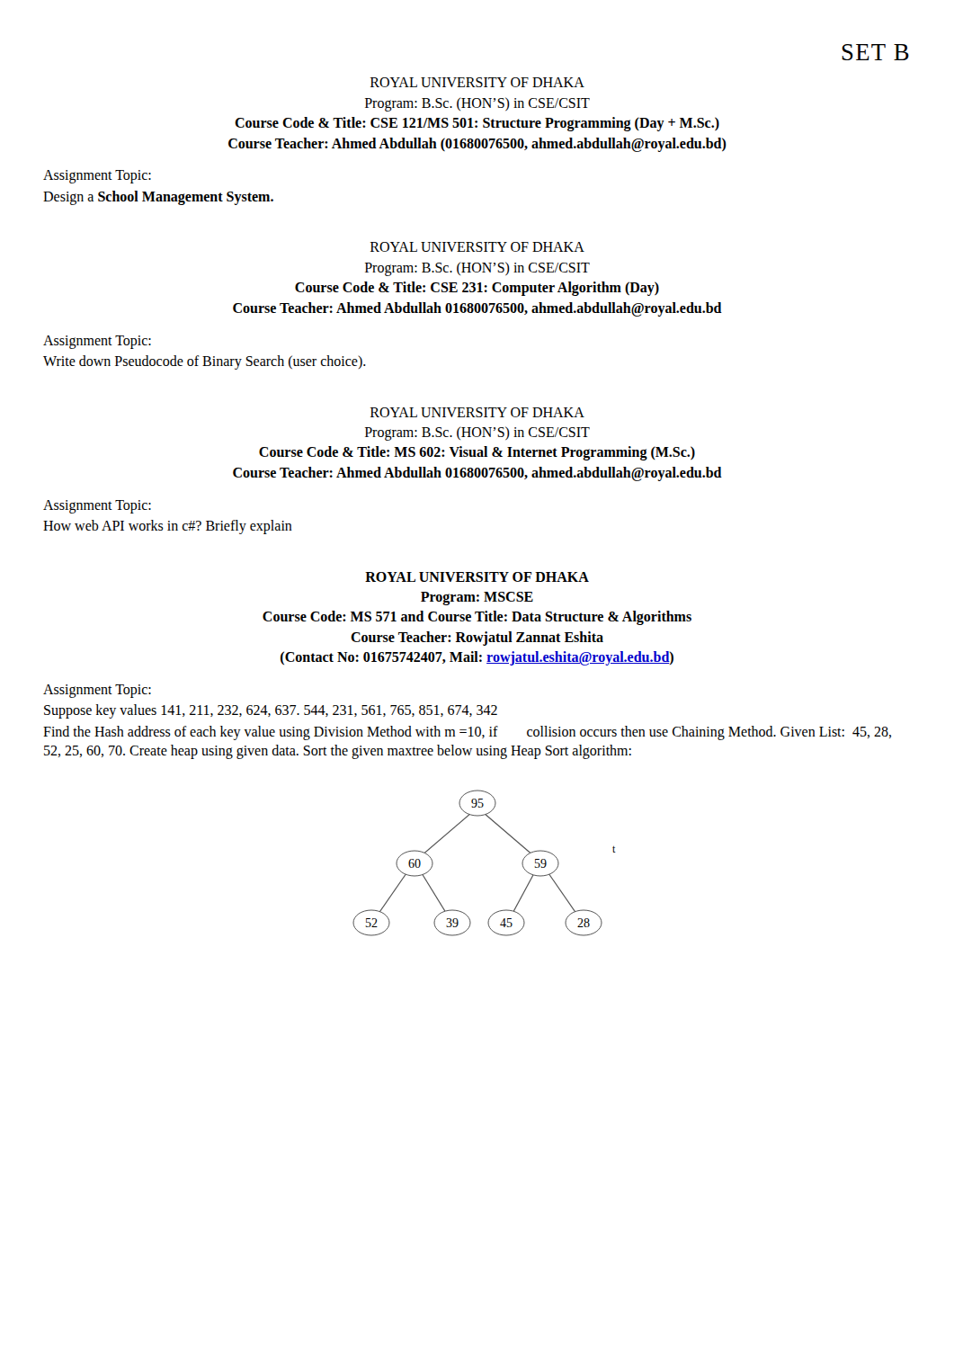SET B
ROYAL UNIVERSITY OF DHAKA
Program: B.Sc. (HON’S) in CSE/CSIT
Course Code & Title: CSE 121/MS 501: Structure Programming (Day + M.Sc.)
Course Teacher: Ahmed Abdullah (01680076500, ahmed.abdullah@royal.edu.bd)
Assignment Topic:
Design a School Management System.
ROYAL UNIVERSITY OF DHAKA
Program: B.Sc. (HON’S) in CSE/CSIT
Course Code & Title: CSE 231: Computer Algorithm (Day)
Course Teacher: Ahmed Abdullah 01680076500, ahmed.abdullah@royal.edu.bd
Assignment Topic:
Write down Pseudocode of Binary Search (user choice).
ROYAL UNIVERSITY OF DHAKA
Program: B.Sc. (HON’S) in CSE/CSIT
Course Code & Title: MS 602: Visual & Internet Programming (M.Sc.)
Course Teacher: Ahmed Abdullah 01680076500, ahmed.abdullah@royal.edu.bd
Assignment Topic:
How web API works in c#? Briefly explain
ROYAL UNIVERSITY OF DHAKA
Program: MSCSE
Course Code: MS 571 and Course Title: Data Structure & Algorithms
Course Teacher: Rowjatul Zannat Eshita
(Contact No: 01675742407, Mail: rowjatul.eshita@royal.edu.bd)
Assignment Topic:
Suppose key values 141, 211, 232, 624, 637. 544, 231, 561, 765, 851, 674, 342
Find the Hash address of each key value using Division Method with m =10, if collision occurs then use Chaining Method. Given List: 45, 28, 52, 25, 60, 70. Create heap using given data. Sort the given maxtree below using Heap Sort algorithm:
95 60 59 52 39 45 28 t